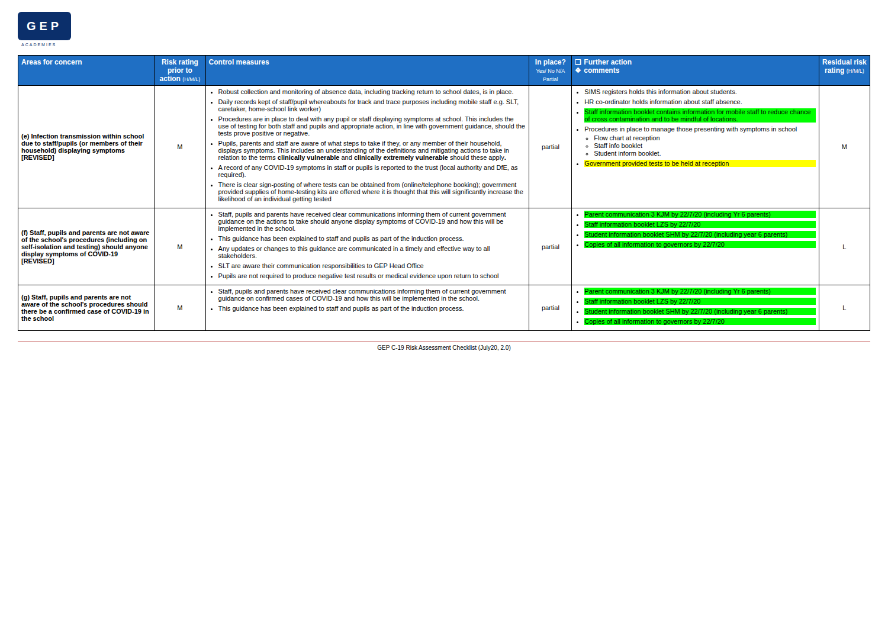GEP
ACADEMIES
| Areas for concern | Risk rating prior to action (H/M/L) | Control measures | In place? Yes/ No N/A Partial | Further action comments | Residual risk rating (H/M/L) |
| --- | --- | --- | --- | --- | --- |
| (e) Infection transmission within school due to staff/pupils (or members of their household) displaying symptoms [REVISED] | M | Robust collection and monitoring of absence data, including tracking return to school dates, is in place. Daily records kept of staff/pupil whereabouts for track and trace purposes including mobile staff e.g. SLT, caretaker, home-school link worker) Procedures are in place to deal with any pupil or staff displaying symptoms at school. This includes the use of testing for both staff and pupils and appropriate action, in line with government guidance, should the tests prove positive or negative. Pupils, parents and staff are aware of what steps to take if they, or any member of their household, displays symptoms. This includes an understanding of the definitions and mitigating actions to take in relation to the terms clinically vulnerable and clinically extremely vulnerable should these apply . A record of any COVID-19 symptoms in staff or pupils is reported to the trust (local authority and DfE, as required). There is clear sign-posting of where tests can be obtained from (online/telephone booking); government provided supplies of home-testing kits are offered where it is thought that this will significantly increase the likelihood of an individual getting tested | partial | SIMS registers holds this information about students. HR co-ordinator holds information about staff absence. Staff information booklet contains information for mobile staff to reduce chance of cross contamination and to be mindful of locations. Procedures in place to manage those presenting with symptoms in school Flow chart at reception Staff info booklet Student inform booklet. Government provided tests to be held at reception | M |
| (f) Staff, pupils and parents are not aware of the school's procedures (including on self-isolation and testing) should anyone display symptoms of COVID-19 [REVISED] | M | Staff, pupils and parents have received clear communications informing them of current government guidance on the actions to take should anyone display symptoms of COVID-19 and how this will be implemented in the school. This guidance has been explained to staff and pupils as part of the induction process. Any updates or changes to this guidance are communicated in a timely and effective way to all stakeholders. SLT are aware their communication responsibilities to GEP Head Office Pupils are not required to produce negative test results or medical evidence upon return to school | partial | Parent communication 3 KJM by 22/7/20 (including Yr 6 parents) Staff information booklet LZS by 22/7/20 Student information booklet SHM by 22/7/20 (including year 6 parents) Copies of all information to governors by 22/7/20 | L |
| (g) Staff, pupils and parents are not aware of the school's procedures should there be a confirmed case of COVID-19 in the school | M | Staff, pupils and parents have received clear communications informing them of current government guidance on confirmed cases of COVID-19 and how this will be implemented in the school. This guidance has been explained to staff and pupils as part of the induction process. | partial | Parent communication 3 KJM by 22/7/20 (including Yr 6 parents) Staff information booklet LZS by 22/7/20 Student information booklet SHM by 22/7/20 (including year 6 parents) Copies of all information to governors by 22/7/20 | L |
GEP C-19 Risk Assessment Checklist (July20, 2.0)